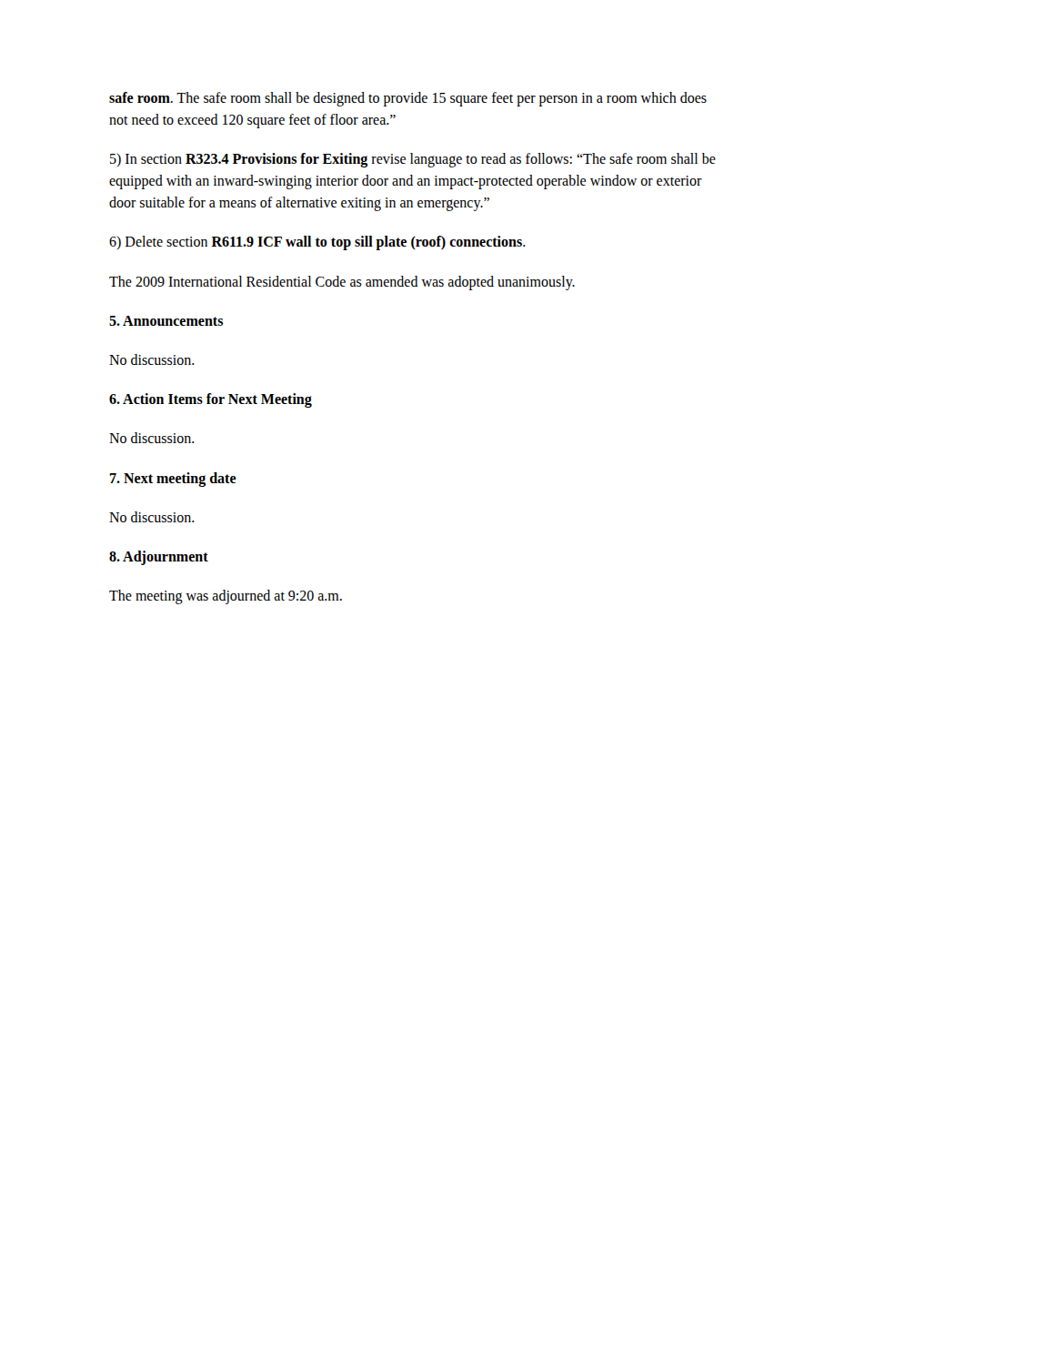safe room. The safe room shall be designed to provide 15 square feet per person in a room which does not need to exceed 120 square feet of floor area.”
5) In section R323.4 Provisions for Exiting revise language to read as follows: “The safe room shall be equipped with an inward-swinging interior door and an impact-protected operable window or exterior door suitable for a means of alternative exiting in an emergency.”
6) Delete section R611.9 ICF wall to top sill plate (roof) connections.
The 2009 International Residential Code as amended was adopted unanimously.
5. Announcements
No discussion.
6. Action Items for Next Meeting
No discussion.
7. Next meeting date
No discussion.
8. Adjournment
The meeting was adjourned at 9:20 a.m.